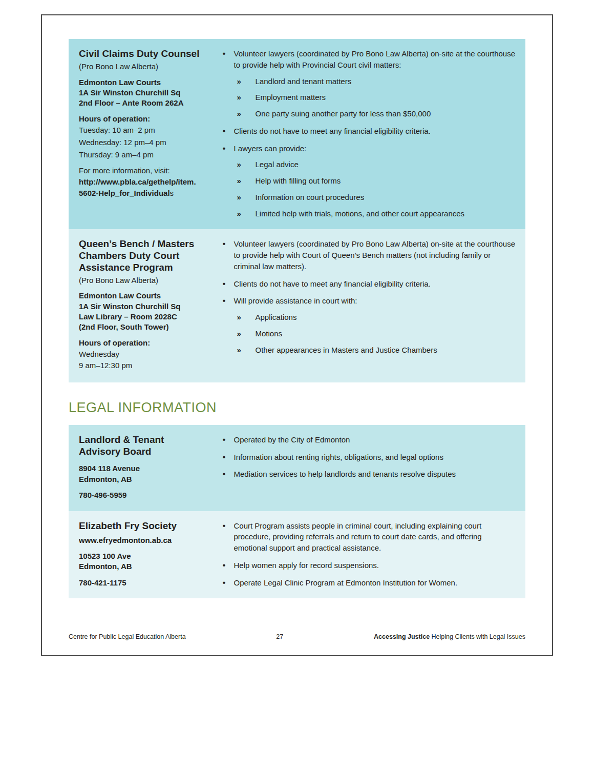| Civil Claims Duty Counsel (Pro Bono Law Alberta) Edmonton Law Courts 1A Sir Winston Churchill Sq 2nd Floor – Ante Room 262A Hours of operation: Tuesday: 10 am–2 pm Wednesday: 12 pm–4 pm Thursday: 9 am–4 pm For more information, visit: http://www.pbla.ca/gethelp/item.5602-Help_for_Individual s | Volunteer lawyers (coordinated by Pro Bono Law Alberta) on-site at the courthouse to provide help with Provincial Court civil matters: Landlord and tenant matters Employment matters One party suing another party for less than $50,000 Clients do not have to meet any financial eligibility criteria. Lawyers can provide: Legal advice Help with filling out forms Information on court procedures Limited help with trials, motions, and other court appearances |
| Queen’s Bench / Masters Chambers Duty Court Assistance Program (Pro Bono Law Alberta) Edmonton Law Courts 1A Sir Winston Churchill Sq Law Library – Room 2028C (2nd Floor, South Tower) Hours of operation: Wednesday 9 am–12:30 pm | Volunteer lawyers (coordinated by Pro Bono Law Alberta) on-site at the courthouse to provide help with Court of Queen’s Bench matters (not including family or criminal law matters). Clients do not have to meet any financial eligibility criteria. Will provide assistance in court with: Applications Motions Other appearances in Masters and Justice Chambers |
LEGAL INFORMATION
| Landlord & Tenant Advisory Board 8904 118 Avenue Edmonton, AB 780-496-5959 | Operated by the City of Edmonton Information about renting rights, obligations, and legal options Mediation services to help landlords and tenants resolve disputes |
| Elizabeth Fry Society www.efryedmonton.ab.ca 10523 100 Ave Edmonton, AB 780-421-1175 | Court Program assists people in criminal court, including explaining court procedure, providing referrals and return to court date cards, and offering emotional support and practical assistance. Help women apply for record suspensions. Operate Legal Clinic Program at Edmonton Institution for Women. |
Centre for Public Legal Education Alberta
27
Accessing Justice Helping Clients with Legal Issues